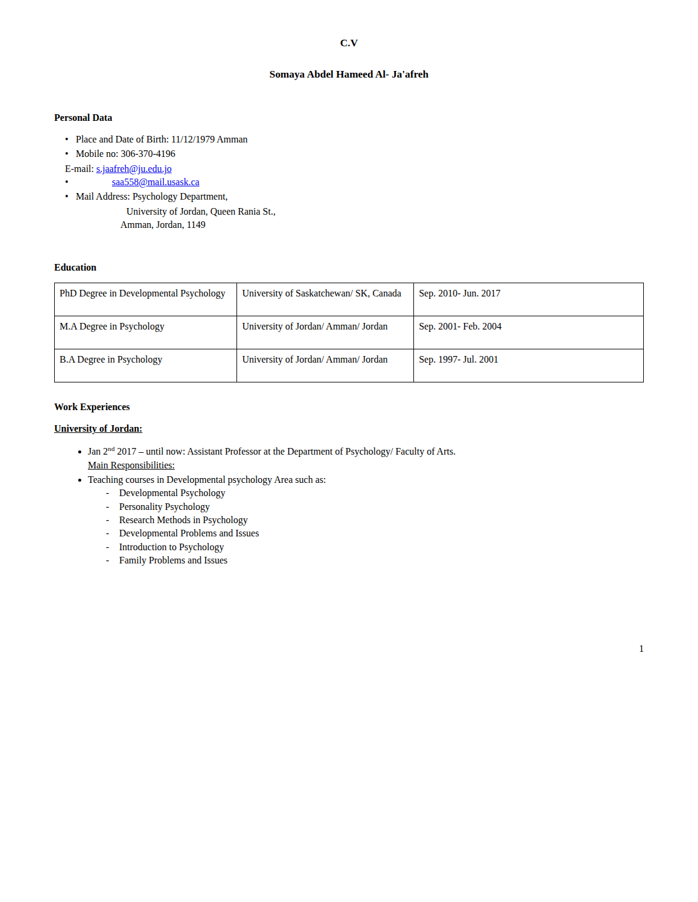C.V
Somaya Abdel Hameed Al- Ja'afreh
Personal Data
Place and Date of Birth: 11/12/1979 Amman
Mobile no: 306-370-4196
E-mail: s.jaafreh@ju.edu.jo
saa558@mail.usask.ca
Mail Address: Psychology Department,
University of Jordan, Queen Rania St.,
Amman, Jordan, 1149
Education
| PhD Degree in Developmental Psychology | University of Saskatchewan/ SK, Canada | Sep. 2010- Jun. 2017 |
| M.A Degree in Psychology | University of Jordan/ Amman/ Jordan | Sep. 2001- Feb. 2004 |
| B.A Degree in Psychology | University of Jordan/ Amman/ Jordan | Sep. 1997- Jul. 2001 |
Work Experiences
University of Jordan:
Jan 2nd 2017 – until now: Assistant Professor at the Department of Psychology/ Faculty of Arts.
Main Responsibilities:
Teaching courses in Developmental psychology Area such as:
Developmental Psychology
Personality Psychology
Research Methods in Psychology
Developmental Problems and Issues
Introduction to Psychology
Family Problems and Issues
1